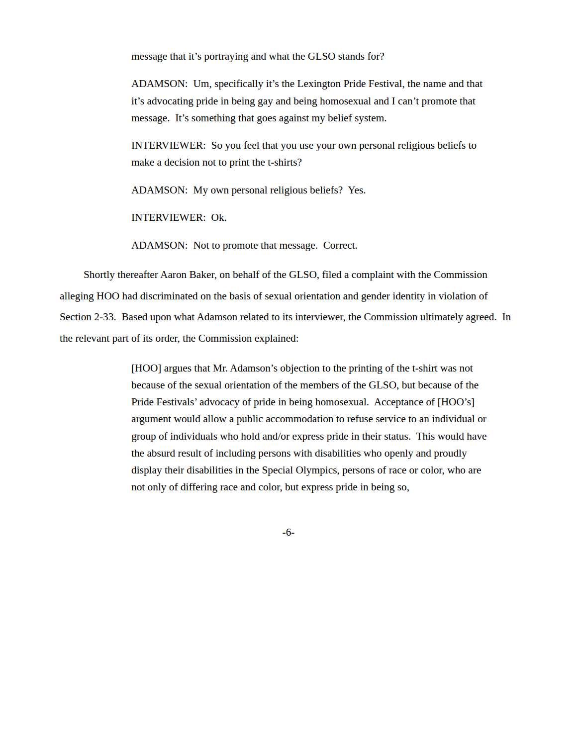message that it’s portraying and what the GLSO stands for?
ADAMSON: Um, specifically it’s the Lexington Pride Festival, the name and that it’s advocating pride in being gay and being homosexual and I can’t promote that message. It’s something that goes against my belief system.
INTERVIEWER: So you feel that you use your own personal religious beliefs to make a decision not to print the t-shirts?
ADAMSON: My own personal religious beliefs? Yes.
INTERVIEWER: Ok.
ADAMSON: Not to promote that message. Correct.
Shortly thereafter Aaron Baker, on behalf of the GLSO, filed a complaint with the Commission alleging HOO had discriminated on the basis of sexual orientation and gender identity in violation of Section 2-33. Based upon what Adamson related to its interviewer, the Commission ultimately agreed. In the relevant part of its order, the Commission explained:
[HOO] argues that Mr. Adamson’s objection to the printing of the t-shirt was not because of the sexual orientation of the members of the GLSO, but because of the Pride Festivals’ advocacy of pride in being homosexual. Acceptance of [HOO’s] argument would allow a public accommodation to refuse service to an individual or group of individuals who hold and/or express pride in their status. This would have the absurd result of including persons with disabilities who openly and proudly display their disabilities in the Special Olympics, persons of race or color, who are not only of differing race and color, but express pride in being so,
-6-